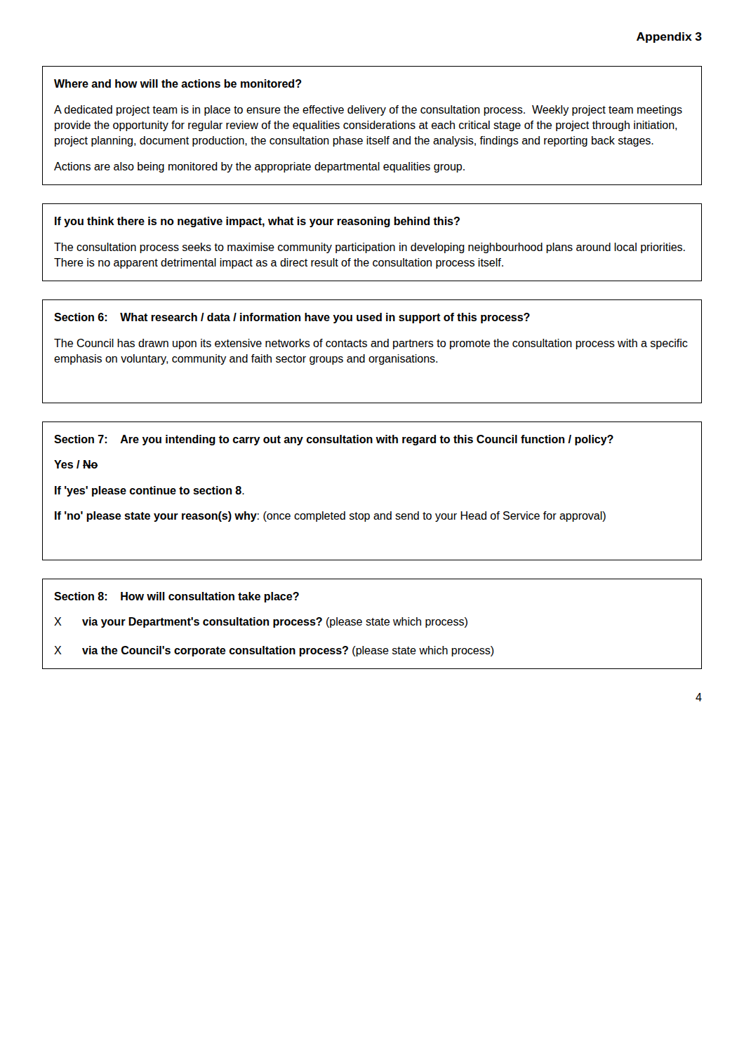Appendix 3
Where and how will the actions be monitored?
A dedicated project team is in place to ensure the effective delivery of the consultation process. Weekly project team meetings provide the opportunity for regular review of the equalities considerations at each critical stage of the project through initiation, project planning, document production, the consultation phase itself and the analysis, findings and reporting back stages.
Actions are also being monitored by the appropriate departmental equalities group.
If you think there is no negative impact, what is your reasoning behind this?
The consultation process seeks to maximise community participation in developing neighbourhood plans around local priorities. There is no apparent detrimental impact as a direct result of the consultation process itself.
Section 6: What research / data / information have you used in support of this process?
The Council has drawn upon its extensive networks of contacts and partners to promote the consultation process with a specific emphasis on voluntary, community and faith sector groups and organisations.
Section 7: Are you intending to carry out any consultation with regard to this Council function / policy?
Yes / No
If 'yes' please continue to section 8.
If 'no' please state your reason(s) why: (once completed stop and send to your Head of Service for approval)
Section 8: How will consultation take place?
X
via your Department's consultation process? (please state which process)
X
via the Council's corporate consultation process? (please state which process)
4